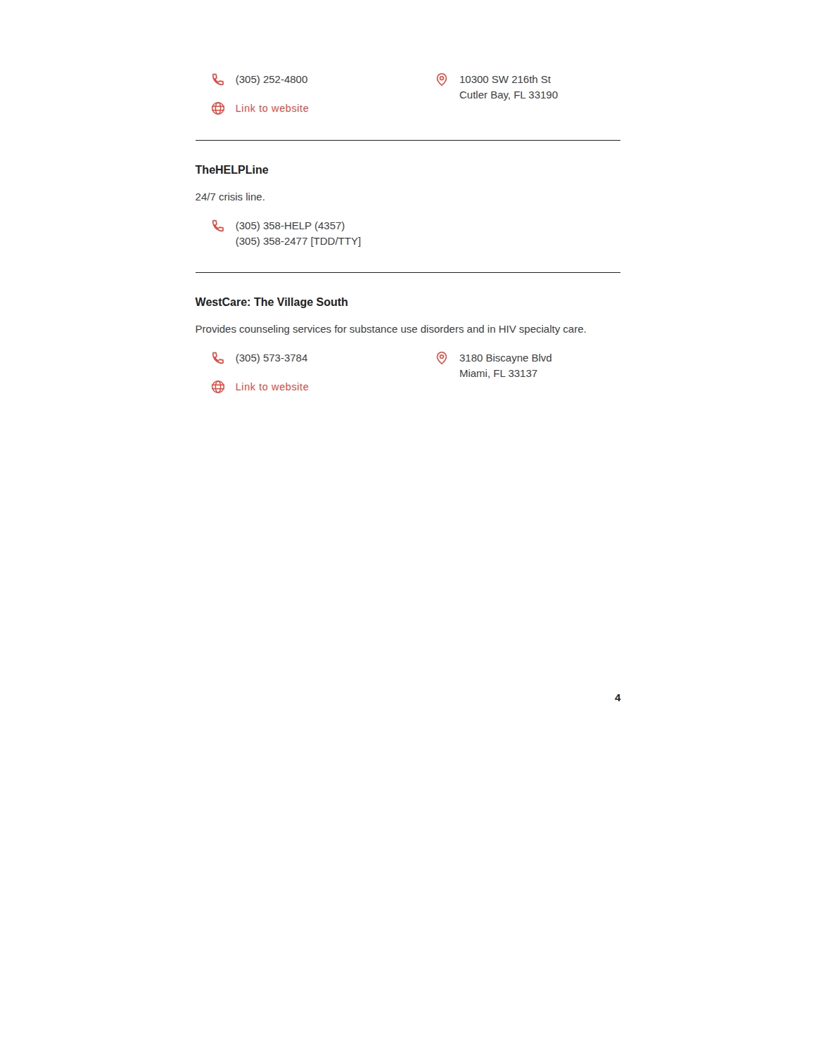(305) 252-4800
Link to website
10300 SW 216th St Cutler Bay, FL 33190
TheHELPLine
24/7 crisis line.
(305) 358-HELP (4357) (305) 358-2477 [TDD/TTY]
WestCare: The Village South
Provides counseling services for substance use disorders and in HIV specialty care.
(305) 573-3784
Link to website
3180 Biscayne Blvd Miami, FL 33137
4